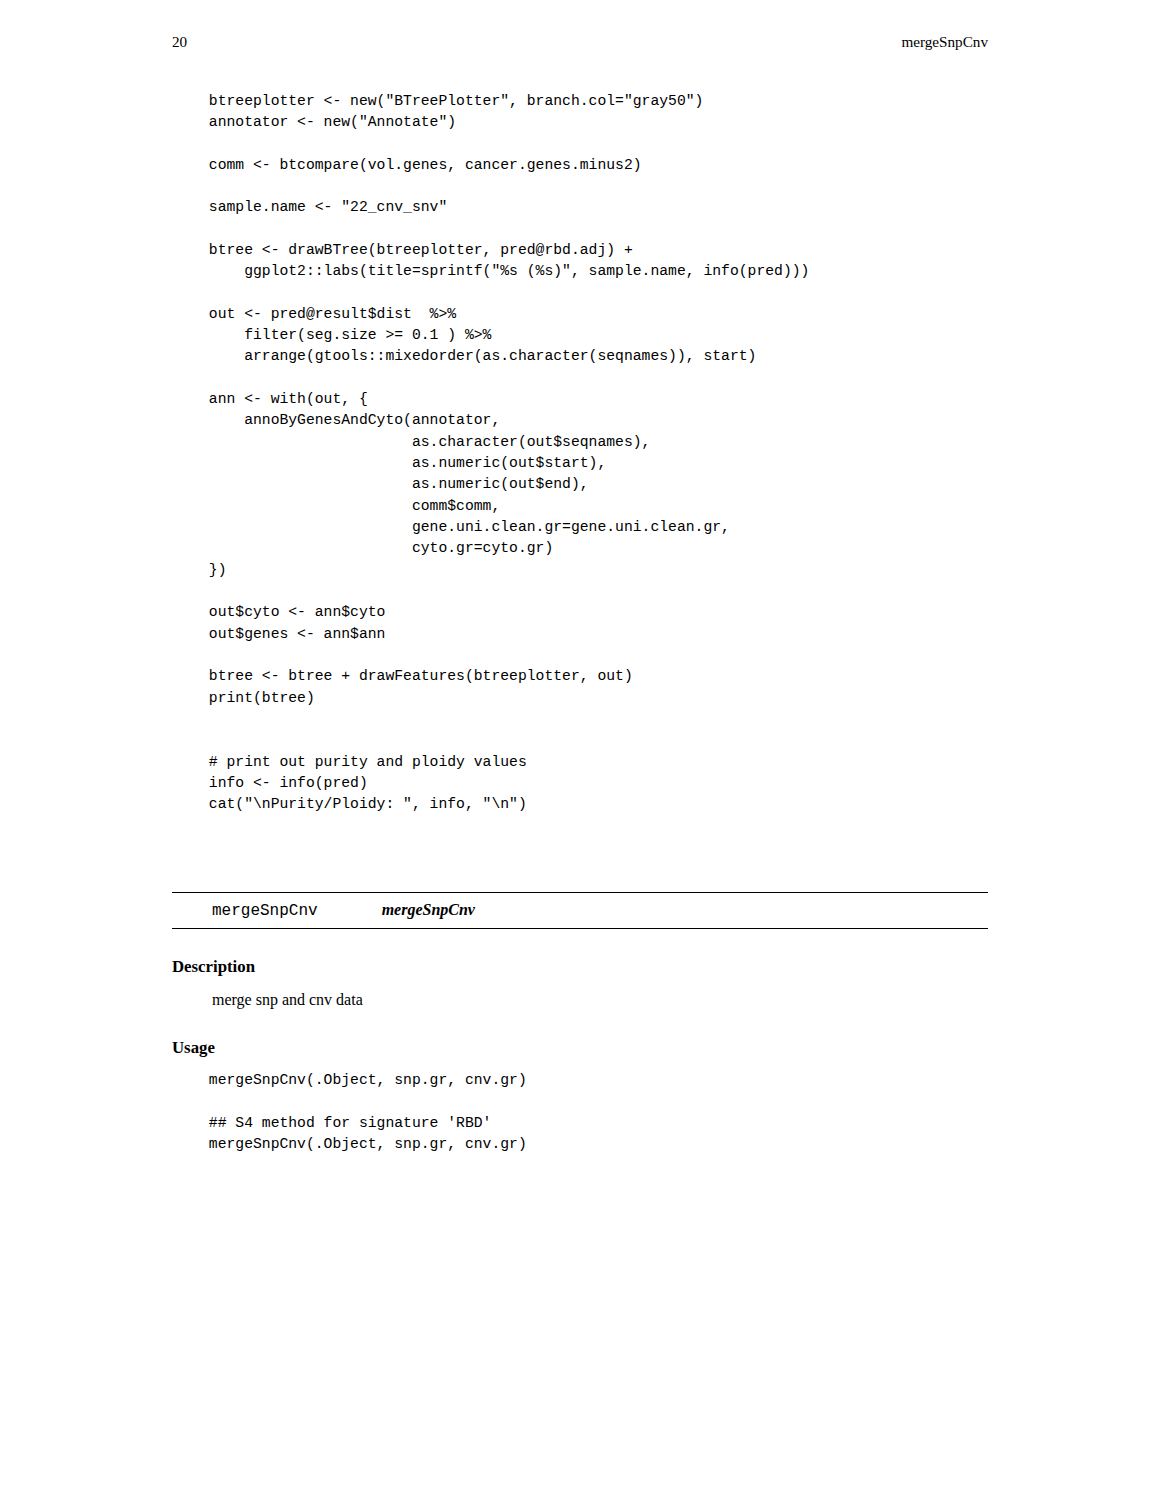20 mergeSnpCnv
btreeplotter <- new("BTreePlotter", branch.col="gray50")
annotator <- new("Annotate")

comm <- btcompare(vol.genes, cancer.genes.minus2)

sample.name <- "22_cnv_snv"

btree <- drawBTree(btreeplotter, pred@rbd.adj) +
    ggplot2::labs(title=sprintf("%s (%s)", sample.name, info(pred)))

out <- pred@result$dist  %>%
    filter(seg.size >= 0.1 ) %>%
    arrange(gtools::mixedorder(as.character(seqnames)), start)

ann <- with(out, {
    annoByGenesAndCyto(annotator,
                       as.character(out$seqnames),
                       as.numeric(out$start),
                       as.numeric(out$end),
                       comm$comm,
                       gene.uni.clean.gr=gene.uni.clean.gr,
                       cyto.gr=cyto.gr)
})

out$cyto <- ann$cyto
out$genes <- ann$ann

btree <- btree + drawFeatures(btreeplotter, out)
print(btree)


# print out purity and ploidy values
info <- info(pred)
cat("\nPurity/Ploidy: ", info, "\n")
mergeSnpCnv mergeSnpCnv
Description
merge snp and cnv data
Usage
mergeSnpCnv(.Object, snp.gr, cnv.gr)

## S4 method for signature 'RBD'
mergeSnpCnv(.Object, snp.gr, cnv.gr)